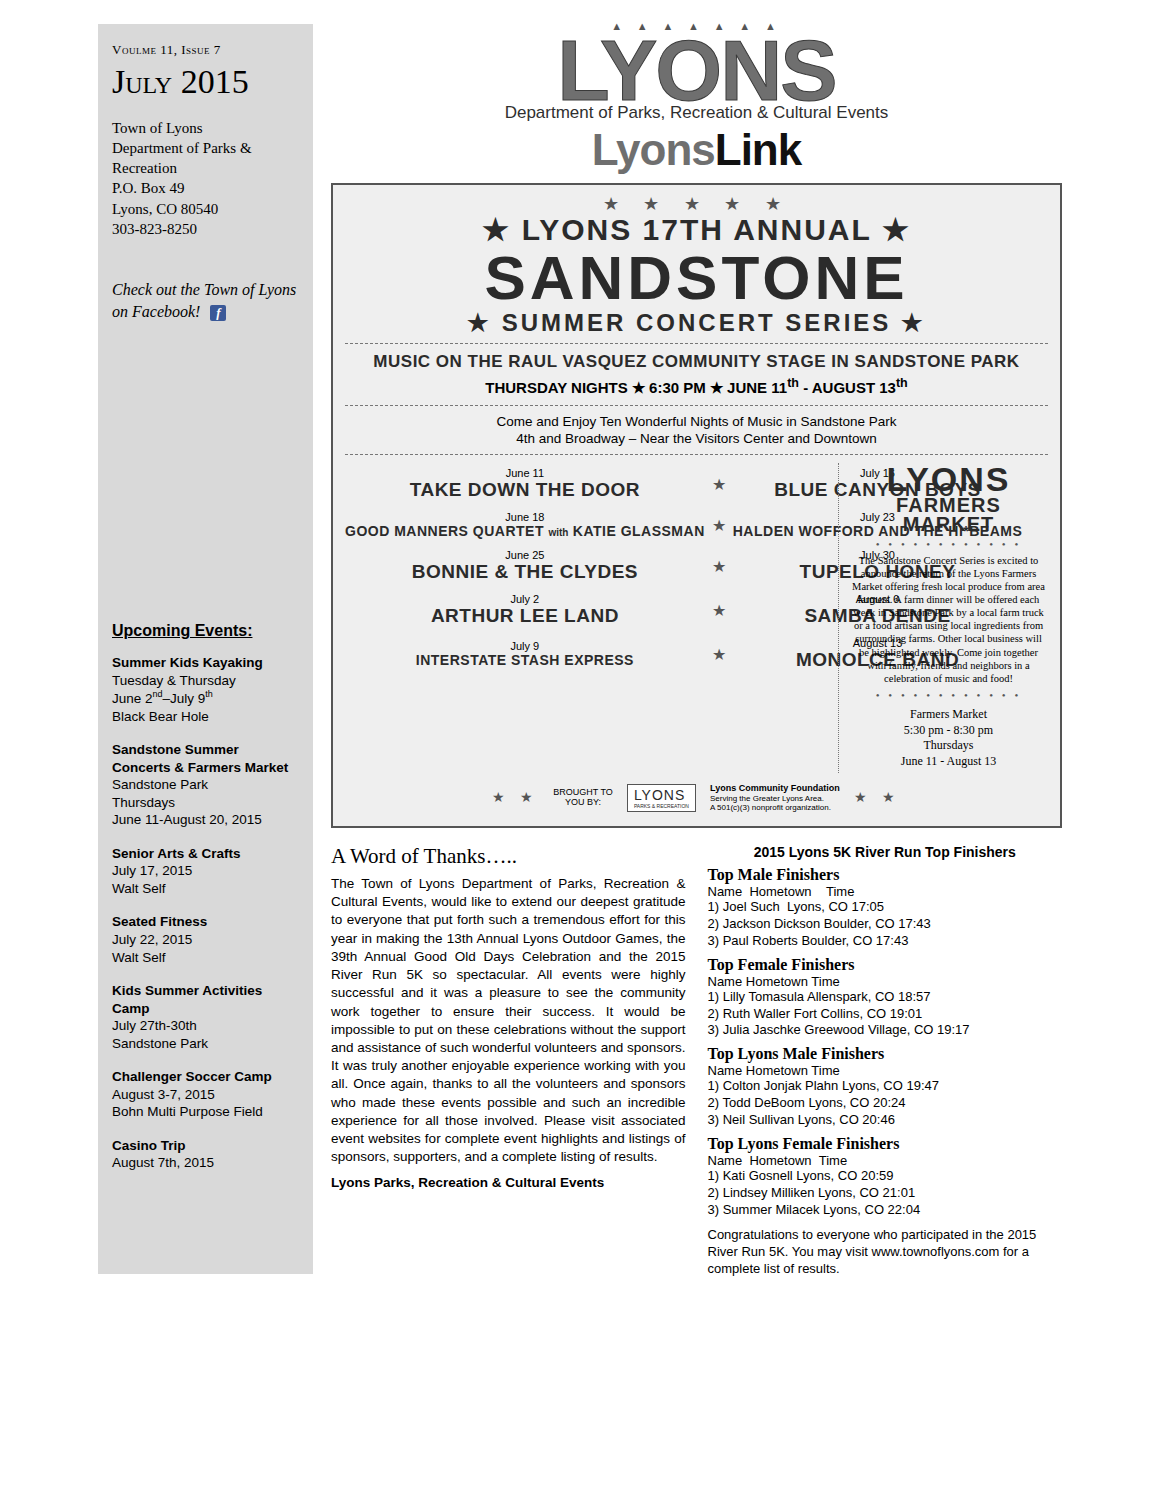Voulme 11, Issue 7
July 2015
Town of Lyons
Department of Parks & Recreation
P.O. Box 49
Lyons, CO 80540
303-823-8250
Check out the Town of Lyons on Facebook! f
Upcoming Events:
Summer Kids Kayaking
Tuesday & Thursday
June 2nd–July 9th
Black Bear Hole
Sandstone Summer Concerts & Farmers Market
Sandstone Park
Thursdays
June 11-August 20, 2015
Senior Arts & Crafts
July 17, 2015
Walt Self
Seated Fitness
July 22, 2015
Walt Self
Kids Summer Activities Camp
July 27th-30th
Sandstone Park
Challenger Soccer Camp
August 3-7, 2015
Bohn Multi Purpose Field
Casino Trip
August 7th, 2015
▲ ▲ ▲ ▲ ▲ ▲ ▲
LYONS
Department of Parks, Recreation & Cultural Events
Lyons Link
★ ★ ★ ★ ★
★ LYONS 17TH ANNUAL ★
SANDSTONE
★ SUMMER CONCERT SERIES ★
MUSIC ON THE RAUL VASQUEZ COMMUNITY STAGE IN SANDSTONE PARK
THURSDAY NIGHTS ★ 6:30 PM ★ JUNE 11th - AUGUST 13th
Come and Enjoy Ten Wonderful Nights of Music in Sandstone Park
4th and Broadway – Near the Visitors Center and Downtown
June 11
TAKE DOWN THE DOOR
★
July 16
BLUE CANYON BOYS
June 18
GOOD MANNERS QUARTET with KATIE GLASSMAN
★
July 23
HALDEN WOFFORD AND THE HI*BEAMS
June 25
BONNIE & THE CLYDES
★
July 30
TUPELO HONEY
July 2
ARTHUR LEE LAND
★
August 6
SAMBA DENDE
July 9
INTERSTATE STASH EXPRESS
★
August 13
MONOLCE BAND
LYONS
FARMERS
MARKET
• • • • • • • • • • • •
The Sandstone Concert Series is excited to announce the return of the Lyons Farmers Market offering fresh local produce from area farmers. A farm dinner will be offered each week in Sandstone Park by a local farm truck or a food artisan using local ingredients from surrounding farms. Other local business will be highlighted weekly. Come join together with family, friends and neighbors in a celebration of music and food!
• • • • • • • • • • • •
Farmers Market
5:30 pm - 8:30 pm
Thursdays
June 11 - August 13
★ ★ Brought to
you by: LYONSPARKS & RECREATION Lyons Community Foundation Serving the Greater Lyons Area.
A 501(c)(3) nonprofit organization. ★ ★
A Word of Thanks…..
The Town of Lyons Department of Parks, Recreation & Cultural Events, would like to extend our deepest gratitude to everyone that put forth such a tremendous effort for this year in making the 13th Annual Lyons Outdoor Games, the 39th Annual Good Old Days Celebration and the 2015 River Run 5K so spectacular. All events were highly successful and it was a pleasure to see the community work together to ensure their success. It would be impossible to put on these celebrations without the support and assistance of such wonderful volunteers and sponsors. It was truly another enjoyable experience working with you all. Once again, thanks to all the volunteers and sponsors who made these events possible and such an incredible experience for all those involved. Please visit associated event websites for complete event highlights and listings of sponsors, supporters, and a complete listing of results.
Lyons Parks, Recreation & Cultural Events
2015 Lyons 5K River Run Top Finishers
Top Male Finishers
Name Hometown Time
1) Joel Such Lyons, CO 17:05
2) Jackson Dickson Boulder, CO 17:43
3) Paul Roberts Boulder, CO 17:43
Top Female Finishers
Name Hometown Time
1) Lilly Tomasula Allenspark, CO 18:57
2) Ruth Waller Fort Collins, CO 19:01
3) Julia Jaschke Greewood Village, CO 19:17
Top Lyons Male Finishers
Name Hometown Time
1) Colton Jonjak Plahn Lyons, CO 19:47
2) Todd DeBoom Lyons, CO 20:24
3) Neil Sullivan Lyons, CO 20:46
Top Lyons Female Finishers
Name Hometown Time
1) Kati Gosnell Lyons, CO 20:59
2) Lindsey Milliken Lyons, CO 21:01
3) Summer Milacek Lyons, CO 22:04
Congratulations to everyone who participated in the 2015 River Run 5K. You may visit www.townoflyons.com for a complete list of results.